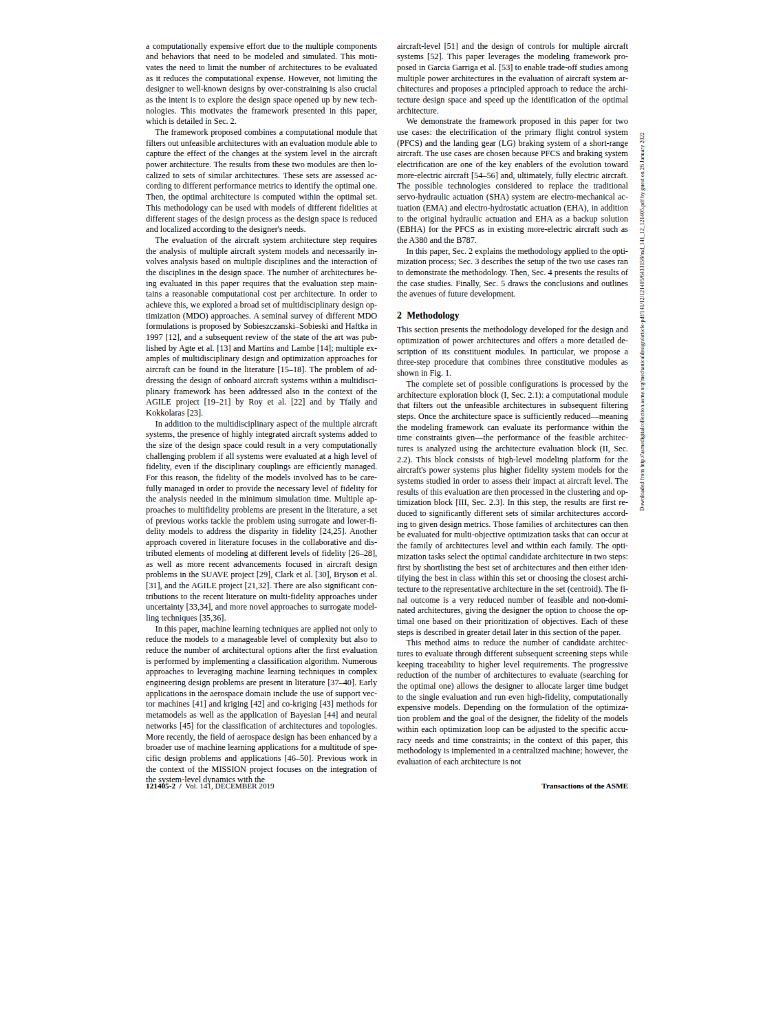Downloaded from http://asmedigitalcollection.asme.org/mechanicaldesign/article-pdf/141/12/121405/6433158/md_141_12_121405.pdf by guest on 26 January 2022
a computationally expensive effort due to the multiple components and behaviors that need to be modeled and simulated. This motivates the need to limit the number of architectures to be evaluated as it reduces the computational expense. However, not limiting the designer to well-known designs by over-constraining is also crucial as the intent is to explore the design space opened up by new technologies. This motivates the framework presented in this paper, which is detailed in Sec. 2.
The framework proposed combines a computational module that filters out unfeasible architectures with an evaluation module able to capture the effect of the changes at the system level in the aircraft power architecture. The results from these two modules are then localized to sets of similar architectures. These sets are assessed according to different performance metrics to identify the optimal one. Then, the optimal architecture is computed within the optimal set. This methodology can be used with models of different fidelities at different stages of the design process as the design space is reduced and localized according to the designer's needs.
The evaluation of the aircraft system architecture step requires the analysis of multiple aircraft system models and necessarily involves analysis based on multiple disciplines and the interaction of the disciplines in the design space. The number of architectures being evaluated in this paper requires that the evaluation step maintains a reasonable computational cost per architecture. In order to achieve this, we explored a broad set of multidisciplinary design optimization (MDO) approaches. A seminal survey of different MDO formulations is proposed by Sobieszczanski–Sobieski and Haftka in 1997 [12], and a subsequent review of the state of the art was published by Agte et al. [13] and Martins and Lambe [14]; multiple examples of multidisciplinary design and optimization approaches for aircraft can be found in the literature [15–18]. The problem of addressing the design of onboard aircraft systems within a multidisciplinary framework has been addressed also in the context of the AGILE project [19–21] by Roy et al. [22] and by Tfaily and Kokkolaras [23].
In addition to the multidisciplinary aspect of the multiple aircraft systems, the presence of highly integrated aircraft systems added to the size of the design space could result in a very computationally challenging problem if all systems were evaluated at a high level of fidelity, even if the disciplinary couplings are efficiently managed. For this reason, the fidelity of the models involved has to be carefully managed in order to provide the necessary level of fidelity for the analysis needed in the minimum simulation time. Multiple approaches to multifidelity problems are present in the literature, a set of previous works tackle the problem using surrogate and lower-fidelity models to address the disparity in fidelity [24,25]. Another approach covered in literature focuses in the collaborative and distributed elements of modeling at different levels of fidelity [26–28], as well as more recent advancements focused in aircraft design problems in the SUAVE project [29], Clark et al. [30], Bryson et al. [31], and the AGILE project [21,32]. There are also significant contributions to the recent literature on multi-fidelity approaches under uncertainty [33,34], and more novel approaches to surrogate modelling techniques [35,36].
In this paper, machine learning techniques are applied not only to reduce the models to a manageable level of complexity but also to reduce the number of architectural options after the first evaluation is performed by implementing a classification algorithm. Numerous approaches to leveraging machine learning techniques in complex engineering design problems are present in literature [37–40]. Early applications in the aerospace domain include the use of support vector machines [41] and kriging [42] and co-kriging [43] methods for metamodels as well as the application of Bayesian [44] and neural networks [45] for the classification of architectures and topologies. More recently, the field of aerospace design has been enhanced by a broader use of machine learning applications for a multitude of specific design problems and applications [46–50]. Previous work in the context of the MISSION project focuses on the integration of the system-level dynamics with the
aircraft-level [51] and the design of controls for multiple aircraft systems [52]. This paper leverages the modeling framework proposed in Garcia Garriga et al. [53] to enable trade-off studies among multiple power architectures in the evaluation of aircraft system architectures and proposes a principled approach to reduce the architecture design space and speed up the identification of the optimal architecture.
We demonstrate the framework proposed in this paper for two use cases: the electrification of the primary flight control system (PFCS) and the landing gear (LG) braking system of a short-range aircraft. The use cases are chosen because PFCS and braking system electrification are one of the key enablers of the evolution toward more-electric aircraft [54–56] and, ultimately, fully electric aircraft. The possible technologies considered to replace the traditional servo-hydraulic actuation (SHA) system are electro-mechanical actuation (EMA) and electro-hydrostatic actuation (EHA), in addition to the original hydraulic actuation and EHA as a backup solution (EBHA) for the PFCS as in existing more-electric aircraft such as the A380 and the B787.
In this paper, Sec. 2 explains the methodology applied to the optimization process; Sec. 3 describes the setup of the two use cases ran to demonstrate the methodology. Then, Sec. 4 presents the results of the case studies. Finally, Sec. 5 draws the conclusions and outlines the avenues of future development.
2 Methodology
This section presents the methodology developed for the design and optimization of power architectures and offers a more detailed description of its constituent modules. In particular, we propose a three-step procedure that combines three constitutive modules as shown in Fig. 1.
The complete set of possible configurations is processed by the architecture exploration block (I, Sec. 2.1): a computational module that filters out the unfeasible architectures in subsequent filtering steps. Once the architecture space is sufficiently reduced—meaning the modeling framework can evaluate its performance within the time constraints given—the performance of the feasible architectures is analyzed using the architecture evaluation block (II, Sec. 2.2). This block consists of high-level modeling platform for the aircraft's power systems plus higher fidelity system models for the systems studied in order to assess their impact at aircraft level. The results of this evaluation are then processed in the clustering and optimization block [III, Sec. 2.3]. In this step, the results are first reduced to significantly different sets of similar architectures according to given design metrics. Those families of architectures can then be evaluated for multi-objective optimization tasks that can occur at the family of architectures level and within each family. The optimization tasks select the optimal candidate architecture in two steps: first by shortlisting the best set of architectures and then either identifying the best in class within this set or choosing the closest architecture to the representative architecture in the set (centroid). The final outcome is a very reduced number of feasible and non-dominated architectures, giving the designer the option to choose the optimal one based on their prioritization of objectives. Each of these steps is described in greater detail later in this section of the paper.
This method aims to reduce the number of candidate architectures to evaluate through different subsequent screening steps while keeping traceability to higher level requirements. The progressive reduction of the number of architectures to evaluate (searching for the optimal one) allows the designer to allocate larger time budget to the single evaluation and run even high-fidelity, computationally expensive models. Depending on the formulation of the optimization problem and the goal of the designer, the fidelity of the models within each optimization loop can be adjusted to the specific accuracy needs and time constraints; in the context of this paper, this methodology is implemented in a centralized machine; however, the evaluation of each architecture is not
121405-2 / Vol. 141, DECEMBER 2019
Transactions of the ASME